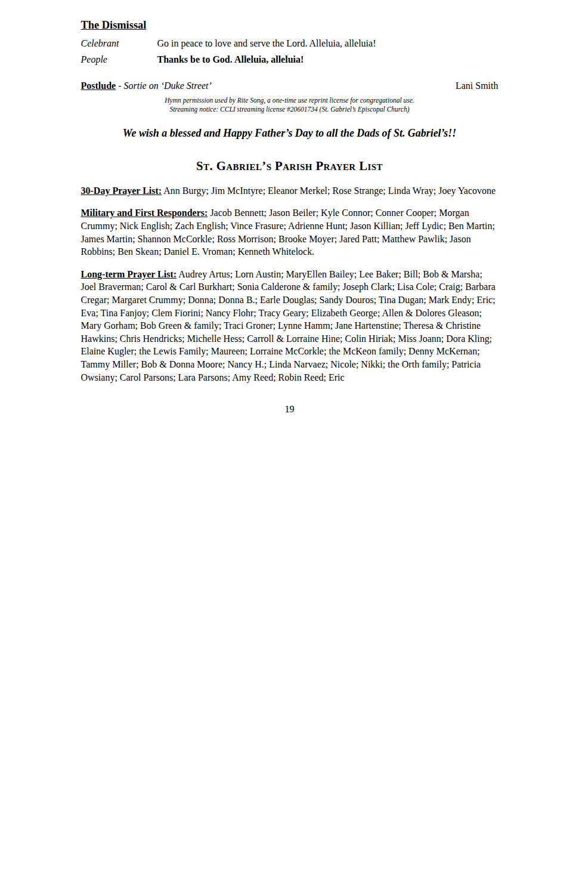The Dismissal
Celebrant
Go in peace to love and serve the Lord. Alleluia, alleluia!
People
Thanks be to God. Alleluia, alleluia!
Postlude - Sortie on ‘Duke Street’
Lani Smith
Hymn permission used by Rite Song, a one-time use reprint license for congregational use.
Streaming notice: CCLI streaming license #20601734 (St. Gabriel’s Episcopal Church)
We wish a blessed and Happy Father’s Day to all the Dads of St. Gabriel’s!!
St. Gabriel’s Parish Prayer List
30-Day Prayer List: Ann Burgy; Jim McIntyre; Eleanor Merkel; Rose Strange; Linda Wray; Joey Yacovone
Military and First Responders: Jacob Bennett; Jason Beiler; Kyle Connor; Conner Cooper; Morgan Crummy; Nick English; Zach English; Vince Frasure; Adrienne Hunt; Jason Killian; Jeff Lydic; Ben Martin; James Martin; Shannon McCorkle; Ross Morrison; Brooke Moyer; Jared Patt; Matthew Pawlik; Jason Robbins; Ben Skean; Daniel E. Vroman; Kenneth Whitelock.
Long-term Prayer List: Audrey Artus; Lorn Austin; MaryEllen Bailey; Lee Baker; Bill; Bob & Marsha; Joel Braverman; Carol & Carl Burkhart; Sonia Calderone & family; Joseph Clark; Lisa Cole; Craig; Barbara Cregar; Margaret Crummy; Donna; Donna B.; Earle Douglas; Sandy Douros; Tina Dugan; Mark Endy; Eric; Eva; Tina Fanjoy; Clem Fiorini; Nancy Flohr; Tracy Geary; Elizabeth George; Allen & Dolores Gleason; Mary Gorham; Bob Green & family; Traci Groner; Lynne Hamm; Jane Hartenstine; Theresa & Christine Hawkins; Chris Hendricks; Michelle Hess; Carroll & Lorraine Hine; Colin Hiriak; Miss Joann; Dora Kling; Elaine Kugler; the Lewis Family; Maureen; Lorraine McCorkle; the McKeon family; Denny McKernan; Tammy Miller; Bob & Donna Moore; Nancy H.; Linda Narvaez; Nicole; Nikki; the Orth family; Patricia Owsiany; Carol Parsons; Lara Parsons; Amy Reed; Robin Reed; Eric
19